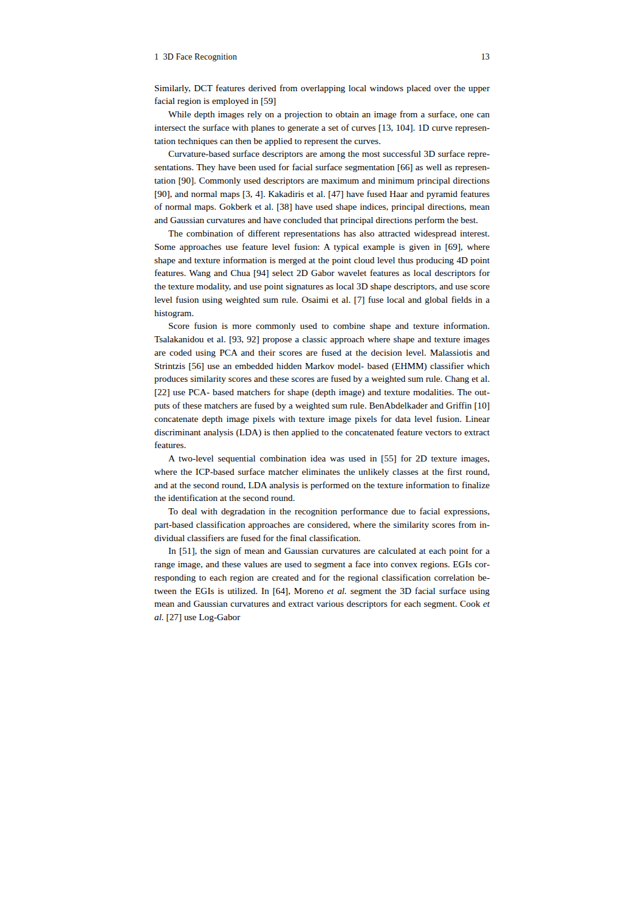1 3D Face Recognition 13
Similarly, DCT features derived from overlapping local windows placed over the upper facial region is employed in [59]
While depth images rely on a projection to obtain an image from a surface, one can intersect the surface with planes to generate a set of curves [13, 104]. 1D curve representation techniques can then be applied to represent the curves.
Curvature-based surface descriptors are among the most successful 3D surface representations. They have been used for facial surface segmentation [66] as well as representation [90]. Commonly used descriptors are maximum and minimum principal directions [90], and normal maps [3, 4]. Kakadiris et al. [47] have fused Haar and pyramid features of normal maps. Gokberk et al. [38] have used shape indices, principal directions, mean and Gaussian curvatures and have concluded that principal directions perform the best.
The combination of different representations has also attracted widespread interest. Some approaches use feature level fusion: A typical example is given in [69], where shape and texture information is merged at the point cloud level thus producing 4D point features. Wang and Chua [94] select 2D Gabor wavelet features as local descriptors for the texture modality, and use point signatures as local 3D shape descriptors, and use score level fusion using weighted sum rule. Osaimi et al. [7] fuse local and global fields in a histogram.
Score fusion is more commonly used to combine shape and texture information. Tsalakanidou et al. [93, 92] propose a classic approach where shape and texture images are coded using PCA and their scores are fused at the decision level. Malassiotis and Strintzis [56] use an embedded hidden Markov model- based (EHMM) classifier which produces similarity scores and these scores are fused by a weighted sum rule. Chang et al. [22] use PCA- based matchers for shape (depth image) and texture modalities. The outputs of these matchers are fused by a weighted sum rule. BenAbdelkader and Griffin [10] concatenate depth image pixels with texture image pixels for data level fusion. Linear discriminant analysis (LDA) is then applied to the concatenated feature vectors to extract features.
A two-level sequential combination idea was used in [55] for 2D texture images, where the ICP-based surface matcher eliminates the unlikely classes at the first round, and at the second round, LDA analysis is performed on the texture information to finalize the identification at the second round.
To deal with degradation in the recognition performance due to facial expressions, part-based classification approaches are considered, where the similarity scores from individual classifiers are fused for the final classification.
In [51], the sign of mean and Gaussian curvatures are calculated at each point for a range image, and these values are used to segment a face into convex regions. EGIs corresponding to each region are created and for the regional classification correlation between the EGIs is utilized. In [64], Moreno et al. segment the 3D facial surface using mean and Gaussian curvatures and extract various descriptors for each segment. Cook et al. [27] use Log-Gabor